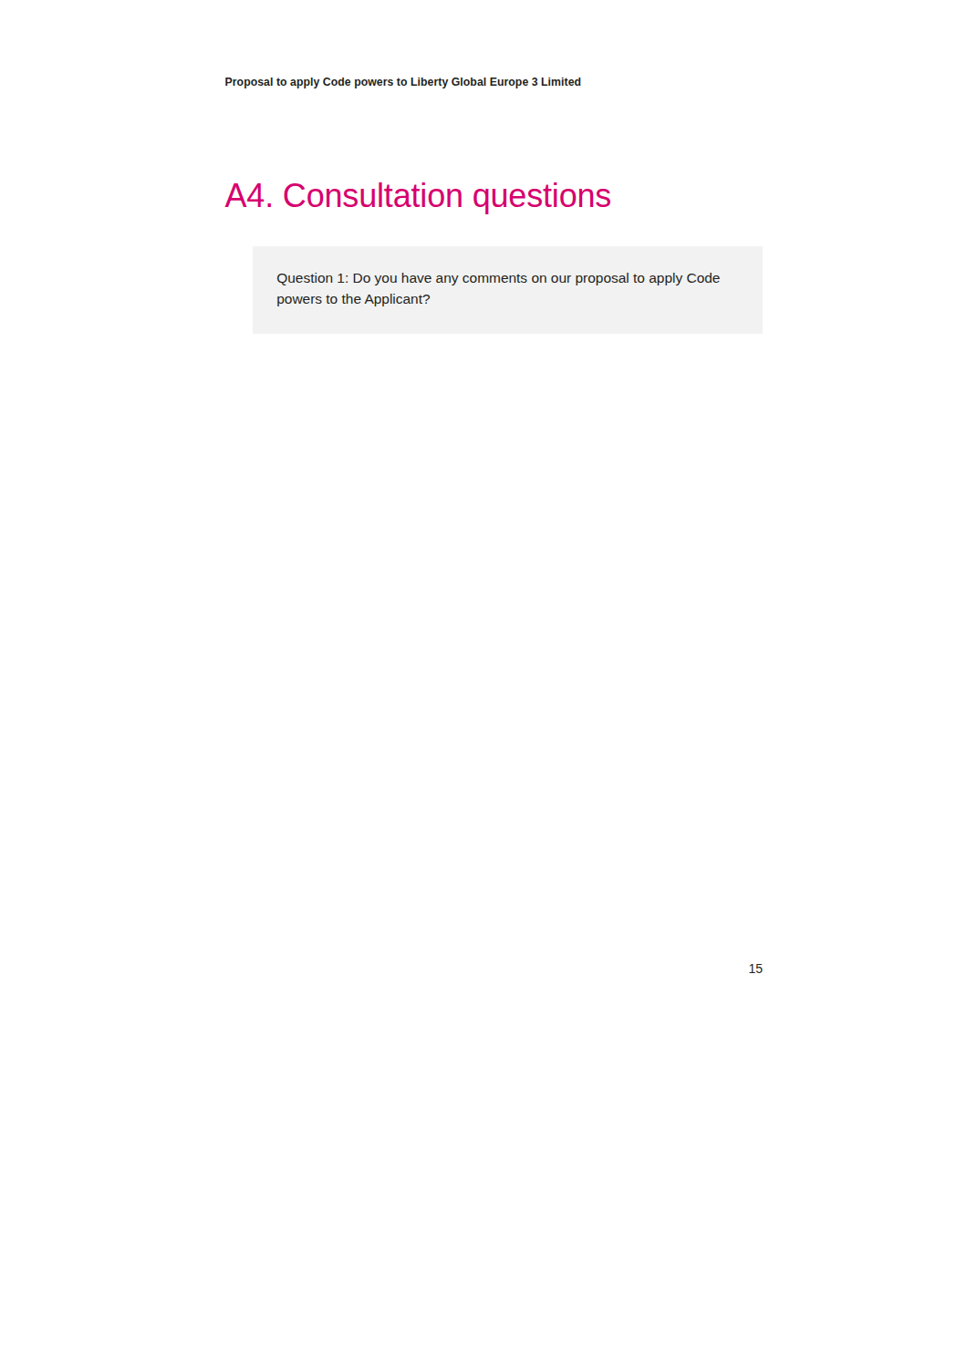Proposal to apply Code powers to Liberty Global Europe 3 Limited
A4. Consultation questions
Question 1: Do you have any comments on our proposal to apply Code powers to the Applicant?
15